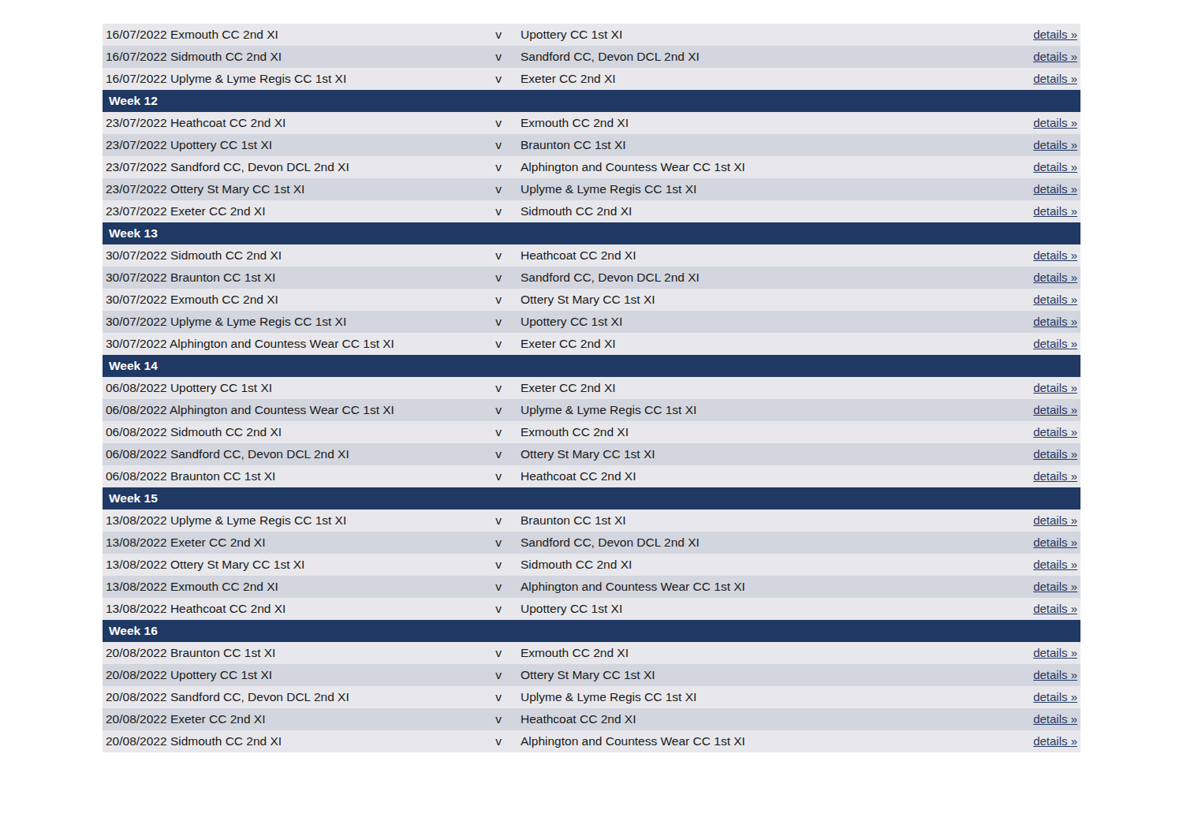| 16/07/2022 Exmouth CC 2nd XI | v | Upottery CC 1st XI | details » |
| 16/07/2022 Sidmouth CC 2nd XI | v | Sandford CC, Devon DCL 2nd XI | details » |
| 16/07/2022 Uplyme & Lyme Regis CC 1st XI | v | Exeter CC 2nd XI | details » |
| Week 12 |
| 23/07/2022 Heathcoat CC 2nd XI | v | Exmouth CC 2nd XI | details » |
| 23/07/2022 Upottery CC 1st XI | v | Braunton CC 1st XI | details » |
| 23/07/2022 Sandford CC, Devon DCL 2nd XI | v | Alphington and Countess Wear CC 1st XI | details » |
| 23/07/2022 Ottery St Mary CC 1st XI | v | Uplyme & Lyme Regis CC 1st XI | details » |
| 23/07/2022 Exeter CC 2nd XI | v | Sidmouth CC 2nd XI | details » |
| Week 13 |
| 30/07/2022 Sidmouth CC 2nd XI | v | Heathcoat CC 2nd XI | details » |
| 30/07/2022 Braunton CC 1st XI | v | Sandford CC, Devon DCL 2nd XI | details » |
| 30/07/2022 Exmouth CC 2nd XI | v | Ottery St Mary CC 1st XI | details » |
| 30/07/2022 Uplyme & Lyme Regis CC 1st XI | v | Upottery CC 1st XI | details » |
| 30/07/2022 Alphington and Countess Wear CC 1st XI | v | Exeter CC 2nd XI | details » |
| Week 14 |
| 06/08/2022 Upottery CC 1st XI | v | Exeter CC 2nd XI | details » |
| 06/08/2022 Alphington and Countess Wear CC 1st XI | v | Uplyme & Lyme Regis CC 1st XI | details » |
| 06/08/2022 Sidmouth CC 2nd XI | v | Exmouth CC 2nd XI | details » |
| 06/08/2022 Sandford CC, Devon DCL 2nd XI | v | Ottery St Mary CC 1st XI | details » |
| 06/08/2022 Braunton CC 1st XI | v | Heathcoat CC 2nd XI | details » |
| Week 15 |
| 13/08/2022 Uplyme & Lyme Regis CC 1st XI | v | Braunton CC 1st XI | details » |
| 13/08/2022 Exeter CC 2nd XI | v | Sandford CC, Devon DCL 2nd XI | details » |
| 13/08/2022 Ottery St Mary CC 1st XI | v | Sidmouth CC 2nd XI | details » |
| 13/08/2022 Exmouth CC 2nd XI | v | Alphington and Countess Wear CC 1st XI | details » |
| 13/08/2022 Heathcoat CC 2nd XI | v | Upottery CC 1st XI | details » |
| Week 16 |
| 20/08/2022 Braunton CC 1st XI | v | Exmouth CC 2nd XI | details » |
| 20/08/2022 Upottery CC 1st XI | v | Ottery St Mary CC 1st XI | details » |
| 20/08/2022 Sandford CC, Devon DCL 2nd XI | v | Uplyme & Lyme Regis CC 1st XI | details » |
| 20/08/2022 Exeter CC 2nd XI | v | Heathcoat CC 2nd XI | details » |
| 20/08/2022 Sidmouth CC 2nd XI | v | Alphington and Countess Wear CC 1st XI | details » |